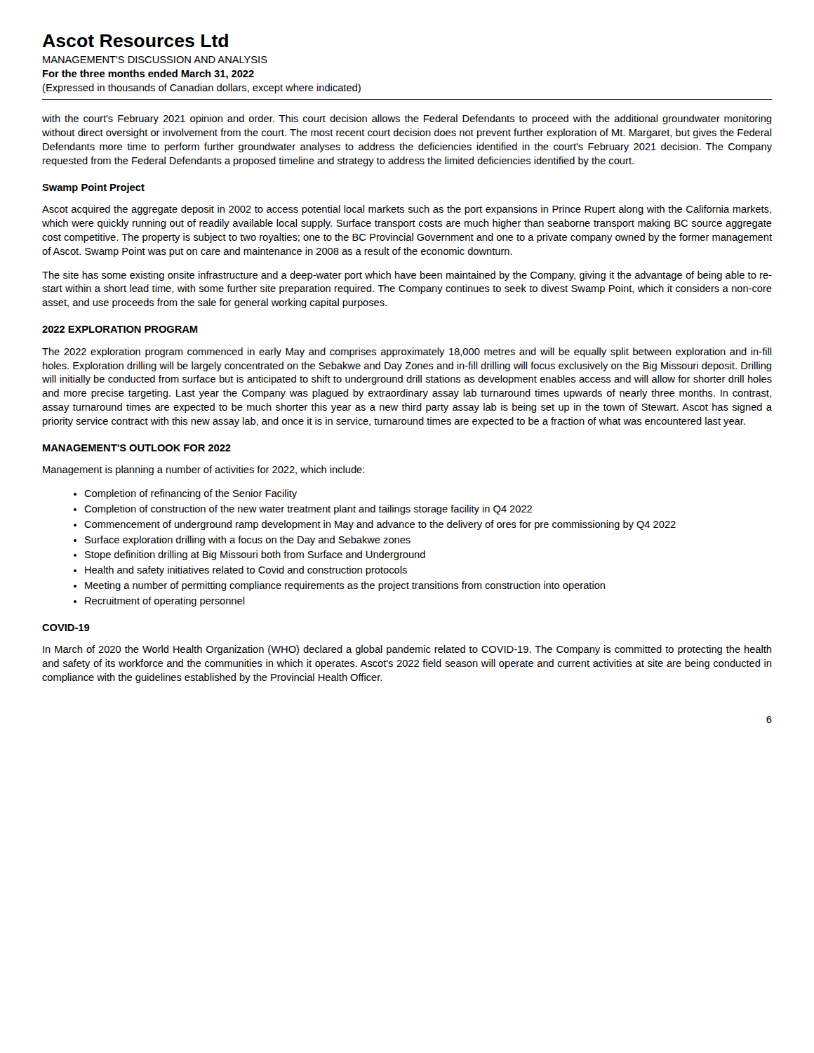Ascot Resources Ltd
MANAGEMENT'S DISCUSSION AND ANALYSIS
For the three months ended March 31, 2022
(Expressed in thousands of Canadian dollars, except where indicated)
with the court's February 2021 opinion and order. This court decision allows the Federal Defendants to proceed with the additional groundwater monitoring without direct oversight or involvement from the court. The most recent court decision does not prevent further exploration of Mt. Margaret, but gives the Federal Defendants more time to perform further groundwater analyses to address the deficiencies identified in the court's February 2021 decision. The Company requested from the Federal Defendants a proposed timeline and strategy to address the limited deficiencies identified by the court.
Swamp Point Project
Ascot acquired the aggregate deposit in 2002 to access potential local markets such as the port expansions in Prince Rupert along with the California markets, which were quickly running out of readily available local supply. Surface transport costs are much higher than seaborne transport making BC source aggregate cost competitive. The property is subject to two royalties; one to the BC Provincial Government and one to a private company owned by the former management of Ascot. Swamp Point was put on care and maintenance in 2008 as a result of the economic downturn.
The site has some existing onsite infrastructure and a deep-water port which have been maintained by the Company, giving it the advantage of being able to re-start within a short lead time, with some further site preparation required. The Company continues to seek to divest Swamp Point, which it considers a non-core asset, and use proceeds from the sale for general working capital purposes.
2022 EXPLORATION PROGRAM
The 2022 exploration program commenced in early May and comprises approximately 18,000 metres and will be equally split between exploration and in-fill holes. Exploration drilling will be largely concentrated on the Sebakwe and Day Zones and in-fill drilling will focus exclusively on the Big Missouri deposit. Drilling will initially be conducted from surface but is anticipated to shift to underground drill stations as development enables access and will allow for shorter drill holes and more precise targeting. Last year the Company was plagued by extraordinary assay lab turnaround times upwards of nearly three months. In contrast, assay turnaround times are expected to be much shorter this year as a new third party assay lab is being set up in the town of Stewart. Ascot has signed a priority service contract with this new assay lab, and once it is in service, turnaround times are expected to be a fraction of what was encountered last year.
MANAGEMENT'S OUTLOOK FOR 2022
Management is planning a number of activities for 2022, which include:
Completion of refinancing of the Senior Facility
Completion of construction of the new water treatment plant and tailings storage facility in Q4 2022
Commencement of underground ramp development in May and advance to the delivery of ores for pre commissioning by Q4 2022
Surface exploration drilling with a focus on the Day and Sebakwe zones
Stope definition drilling at Big Missouri both from Surface and Underground
Health and safety initiatives related to Covid and construction protocols
Meeting a number of permitting compliance requirements as the project transitions from construction into operation
Recruitment of operating personnel
COVID-19
In March of 2020 the World Health Organization (WHO) declared a global pandemic related to COVID-19. The Company is committed to protecting the health and safety of its workforce and the communities in which it operates. Ascot's 2022 field season will operate and current activities at site are being conducted in compliance with the guidelines established by the Provincial Health Officer.
6